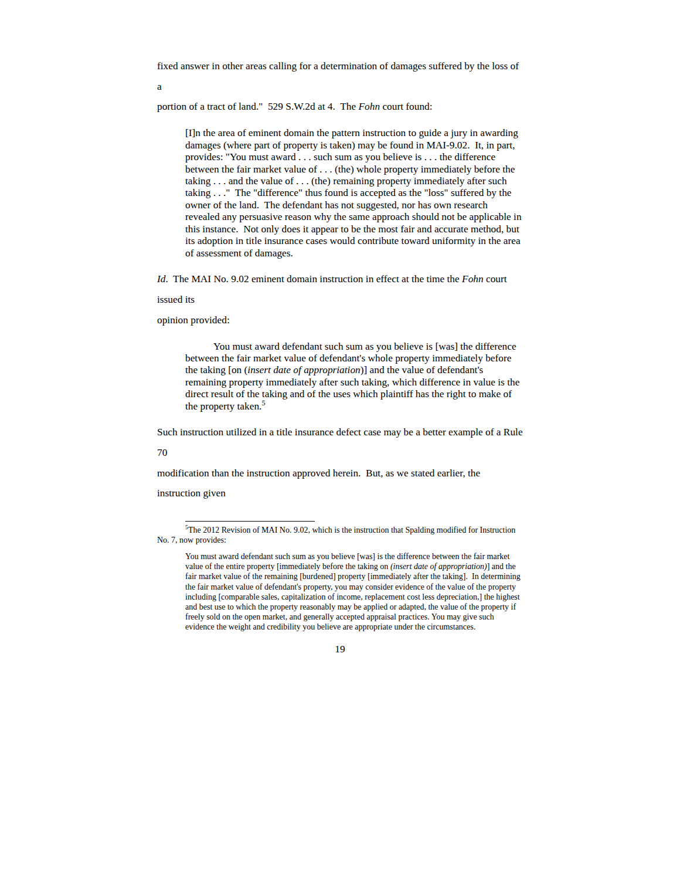fixed answer in other areas calling for a determination of damages suffered by the loss of a
portion of a tract of land." 529 S.W.2d at 4. The Fohn court found:
[I]n the area of eminent domain the pattern instruction to guide a jury in awarding damages (where part of property is taken) may be found in MAI-9.02. It, in part, provides: "You must award . . . such sum as you believe is . . . the difference between the fair market value of . . . (the) whole property immediately before the taking . . . and the value of . . . (the) remaining property immediately after such taking . . ." The "difference" thus found is accepted as the "loss" suffered by the owner of the land. The defendant has not suggested, nor has own research revealed any persuasive reason why the same approach should not be applicable in this instance. Not only does it appear to be the most fair and accurate method, but its adoption in title insurance cases would contribute toward uniformity in the area of assessment of damages.
Id. The MAI No. 9.02 eminent domain instruction in effect at the time the Fohn court issued its
opinion provided:
You must award defendant such sum as you believe is [was] the difference between the fair market value of defendant's whole property immediately before the taking [on (insert date of appropriation)] and the value of defendant's remaining property immediately after such taking, which difference in value is the direct result of the taking and of the uses which plaintiff has the right to make of the property taken.5
Such instruction utilized in a title insurance defect case may be a better example of a Rule 70
modification than the instruction approved herein. But, as we stated earlier, the instruction given
5The 2012 Revision of MAI No. 9.02, which is the instruction that Spalding modified for Instruction No. 7, now provides:
You must award defendant such sum as you believe [was] is the difference between the fair market value of the entire property [immediately before the taking on (insert date of appropriation)] and the fair market value of the remaining [burdened] property [immediately after the taking]. In determining the fair market value of defendant's property, you may consider evidence of the value of the property including [comparable sales, capitalization of income, replacement cost less depreciation,] the highest and best use to which the property reasonably may be applied or adapted, the value of the property if freely sold on the open market, and generally accepted appraisal practices. You may give such evidence the weight and credibility you believe are appropriate under the circumstances.
19